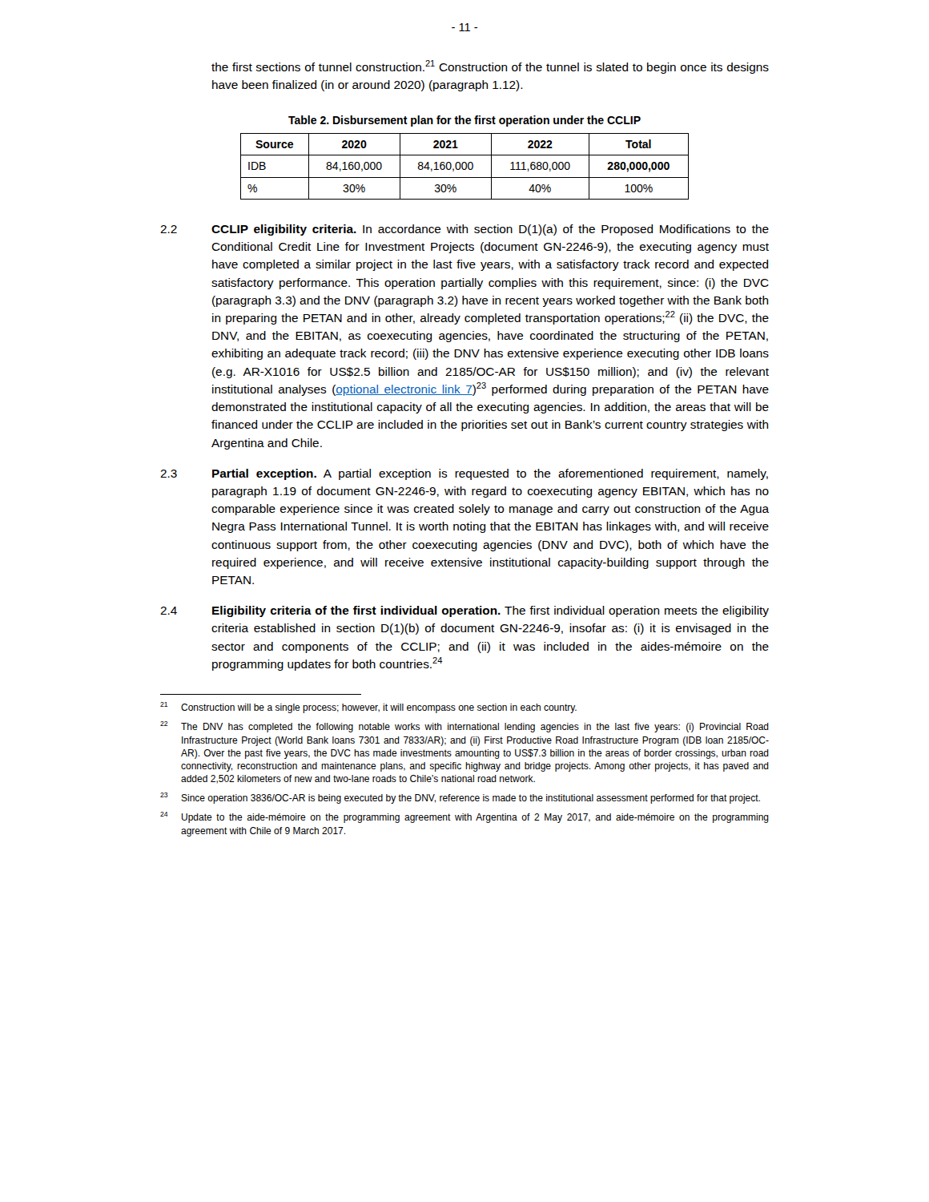- 11 -
the first sections of tunnel construction.21 Construction of the tunnel is slated to begin once its designs have been finalized (in or around 2020) (paragraph 1.12).
Table 2. Disbursement plan for the first operation under the CCLIP
| Source | 2020 | 2021 | 2022 | Total |
| --- | --- | --- | --- | --- |
| IDB | 84,160,000 | 84,160,000 | 111,680,000 | 280,000,000 |
| % | 30% | 30% | 40% | 100% |
2.2
CCLIP eligibility criteria. In accordance with section D(1)(a) of the Proposed Modifications to the Conditional Credit Line for Investment Projects (document GN-2246-9), the executing agency must have completed a similar project in the last five years, with a satisfactory track record and expected satisfactory performance. This operation partially complies with this requirement, since: (i) the DVC (paragraph 3.3) and the DNV (paragraph 3.2) have in recent years worked together with the Bank both in preparing the PETAN and in other, already completed transportation operations;22 (ii) the DVC, the DNV, and the EBITAN, as coexecuting agencies, have coordinated the structuring of the PETAN, exhibiting an adequate track record; (iii) the DNV has extensive experience executing other IDB loans (e.g. AR-X1016 for US$2.5 billion and 2185/OC-AR for US$150 million); and (iv) the relevant institutional analyses (optional electronic link 7)23 performed during preparation of the PETAN have demonstrated the institutional capacity of all the executing agencies. In addition, the areas that will be financed under the CCLIP are included in the priorities set out in Bank’s current country strategies with Argentina and Chile.
2.3
Partial exception. A partial exception is requested to the aforementioned requirement, namely, paragraph 1.19 of document GN-2246-9, with regard to coexecuting agency EBITAN, which has no comparable experience since it was created solely to manage and carry out construction of the Agua Negra Pass International Tunnel. It is worth noting that the EBITAN has linkages with, and will receive continuous support from, the other coexecuting agencies (DNV and DVC), both of which have the required experience, and will receive extensive institutional capacity-building support through the PETAN.
2.4
Eligibility criteria of the first individual operation. The first individual operation meets the eligibility criteria established in section D(1)(b) of document GN-2246-9, insofar as: (i) it is envisaged in the sector and components of the CCLIP; and (ii) it was included in the aides-mémoire on the programming updates for both countries.24
21
Construction will be a single process; however, it will encompass one section in each country.
22
The DNV has completed the following notable works with international lending agencies in the last five years: (i) Provincial Road Infrastructure Project (World Bank loans 7301 and 7833/AR); and (ii) First Productive Road Infrastructure Program (IDB loan 2185/OC-AR). Over the past five years, the DVC has made investments amounting to US$7.3 billion in the areas of border crossings, urban road connectivity, reconstruction and maintenance plans, and specific highway and bridge projects. Among other projects, it has paved and added 2,502 kilometers of new and two-lane roads to Chile’s national road network.
23
Since operation 3836/OC-AR is being executed by the DNV, reference is made to the institutional assessment performed for that project.
24
Update to the aide-mémoire on the programming agreement with Argentina of 2 May 2017, and aide-mémoire on the programming agreement with Chile of 9 March 2017.